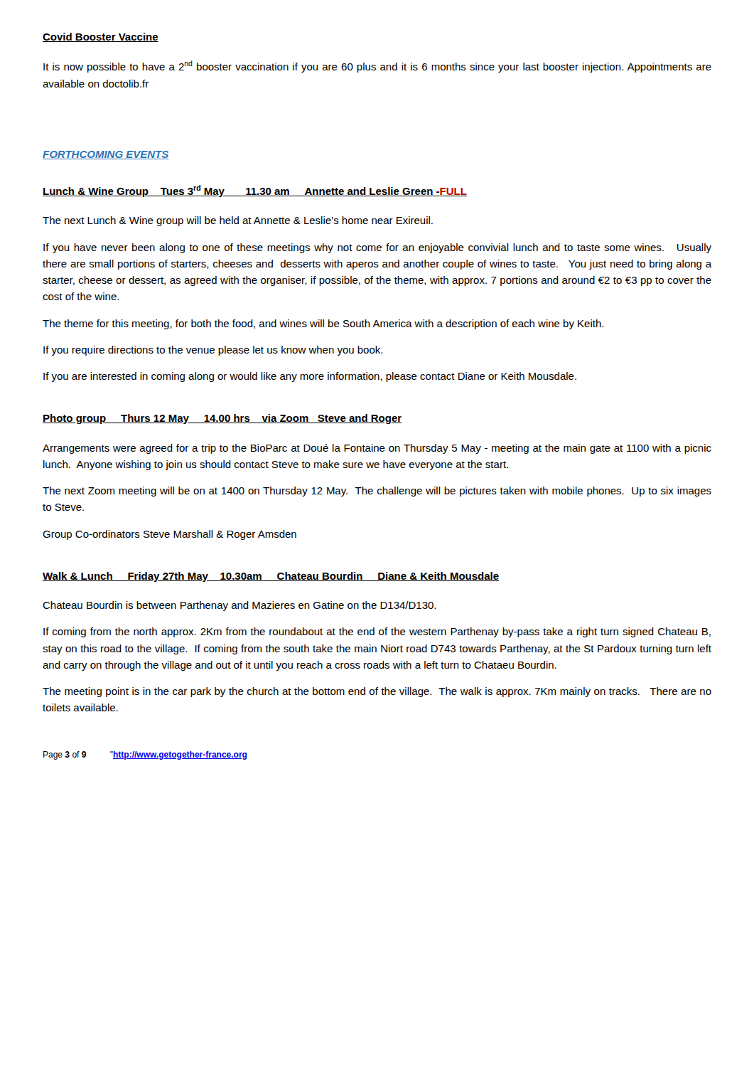Covid Booster Vaccine
It is now possible to have a 2nd booster vaccination if you are 60 plus and it is 6 months since your last booster injection. Appointments are available on doctolib.fr
FORTHCOMING EVENTS
Lunch & Wine Group Tues 3rd May 11.30 am Annette and Leslie Green -FULL
The next Lunch & Wine group will be held at Annette & Leslie’s home near Exireuil.
If you have never been along to one of these meetings why not come for an enjoyable convivial lunch and to taste some wines. Usually there are small portions of starters, cheeses and desserts with aperos and another couple of wines to taste. You just need to bring along a starter, cheese or dessert, as agreed with the organiser, if possible, of the theme, with approx. 7 portions and around €2 to €3 pp to cover the cost of the wine.
The theme for this meeting, for both the food, and wines will be South America with a description of each wine by Keith.
If you require directions to the venue please let us know when you book.
If you are interested in coming along or would like any more information, please contact Diane or Keith Mousdale.
Photo group Thurs 12 May 14.00 hrs via Zoom Steve and Roger
Arrangements were agreed for a trip to the BioParc at Doué la Fontaine on Thursday 5 May - meeting at the main gate at 1100 with a picnic lunch. Anyone wishing to join us should contact Steve to make sure we have everyone at the start.
The next Zoom meeting will be on at 1400 on Thursday 12 May. The challenge will be pictures taken with mobile phones. Up to six images to Steve.
Group Co-ordinators Steve Marshall & Roger Amsden
Walk & Lunch Friday 27th May 10.30am Chateau Bourdin Diane & Keith Mousdale
Chateau Bourdin is between Parthenay and Mazieres en Gatine on the D134/D130.
If coming from the north approx. 2Km from the roundabout at the end of the western Parthenay by-pass take a right turn signed Chateau B, stay on this road to the village. If coming from the south take the main Niort road D743 towards Parthenay, at the St Pardoux turning turn left and carry on through the village and out of it until you reach a cross roads with a left turn to Chataeu Bourdin.
The meeting point is in the car park by the church at the bottom end of the village. The walk is approx. 7Km mainly on tracks. There are no toilets available.
Page 3 of 9 "http://www.getogether-france.org